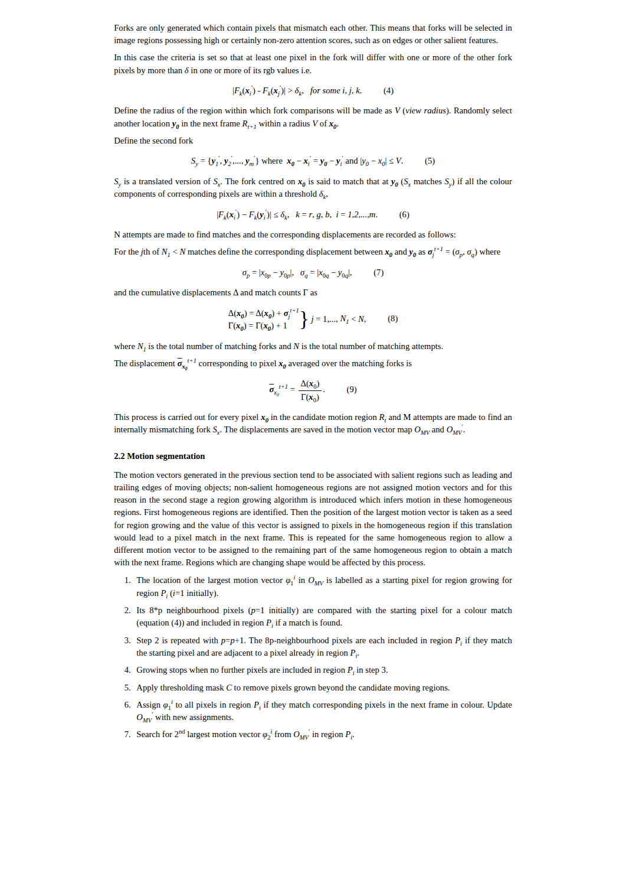Forks are only generated which contain pixels that mismatch each other. This means that forks will be selected in image regions possessing high or certainly non-zero attention scores, such as on edges or other salient features.
In this case the criteria is set so that at least one pixel in the fork will differ with one or more of the other fork pixels by more than δ in one or more of its rgb values i.e.
|Fk(xi′) - Fk(xj′)| > δk, for some i, j, k.(4)
Define the radius of the region within which fork comparisons will be made as V (view radius). Randomly select another location y0 in the next frame Rt+1 within a radius V of x0.
Define the second fork
Sy = {y1′, y2′,..., ym′} where x0 − xi′ = y0 − yi′ and |y0 − x0| ≤ V.(5)
Sy is a translated version of Sx. The fork centred on x0 is said to match that at y0 (Sx matches Sy) if all the colour components of corresponding pixels are within a threshold δk,
|Fk(xi′) − Fk(yi′)| ≤ δk, k = r, g, b, i = 1,2,...,m.(6)
N attempts are made to find matches and the corresponding displacements are recorded as follows:
For the jth of N1 < N matches define the corresponding displacement between x0 and y0 as σjt+1 = (σp, σq) where
σp = |x0p − y0p|, σq = |x0q − y0q|,(7)
and the cumulative displacements Δ and match counts Γ as
Δ(x0) = Δ(x0) + σjt+1 Γ(x0) = Γ(x0) + 1 } j = 1,..., N1 < N,(8)
where N1 is the total number of matching forks and N is the total number of matching attempts.
The displacement σx0t+1 corresponding to pixel x0 averaged over the matching forks is
σx0t+1 = Δ(x0) Γ(x0).(9)
This process is carried out for every pixel x0 in the candidate motion region Rt and M attempts are made to find an internally mismatching fork Sx. The displacements are saved in the motion vector map OMV and OMV′.
2.2 Motion segmentation
The motion vectors generated in the previous section tend to be associated with salient regions such as leading and trailing edges of moving objects; non-salient homogeneous regions are not assigned motion vectors and for this reason in the second stage a region growing algorithm is introduced which infers motion in these homogeneous regions. First homogeneous regions are identified. Then the position of the largest motion vector is taken as a seed for region growing and the value of this vector is assigned to pixels in the homogeneous region if this translation would lead to a pixel match in the next frame. This is repeated for the same homogeneous region to allow a different motion vector to be assigned to the remaining part of the same homogeneous region to obtain a match with the next frame. Regions which are changing shape would be affected by this process.
The location of the largest motion vector φ1i in OMV is labelled as a starting pixel for region growing for region Pi (i=1 initially).
Its 8*p neighbourhood pixels (p=1 initially) are compared with the starting pixel for a colour match (equation (4)) and included in region Pi if a match is found.
Step 2 is repeated with p=p+1. The 8p-neighbourhood pixels are each included in region Pi if they match the starting pixel and are adjacent to a pixel already in region Pi.
Growing stops when no further pixels are included in region Pi in step 3.
Apply thresholding mask C to remove pixels grown beyond the candidate moving regions.
Assign φ1i to all pixels in region Pi if they match corresponding pixels in the next frame in colour. Update OMV′ with new assignments.
Search for 2nd largest motion vector φ2i from OMV′ in region Pi.